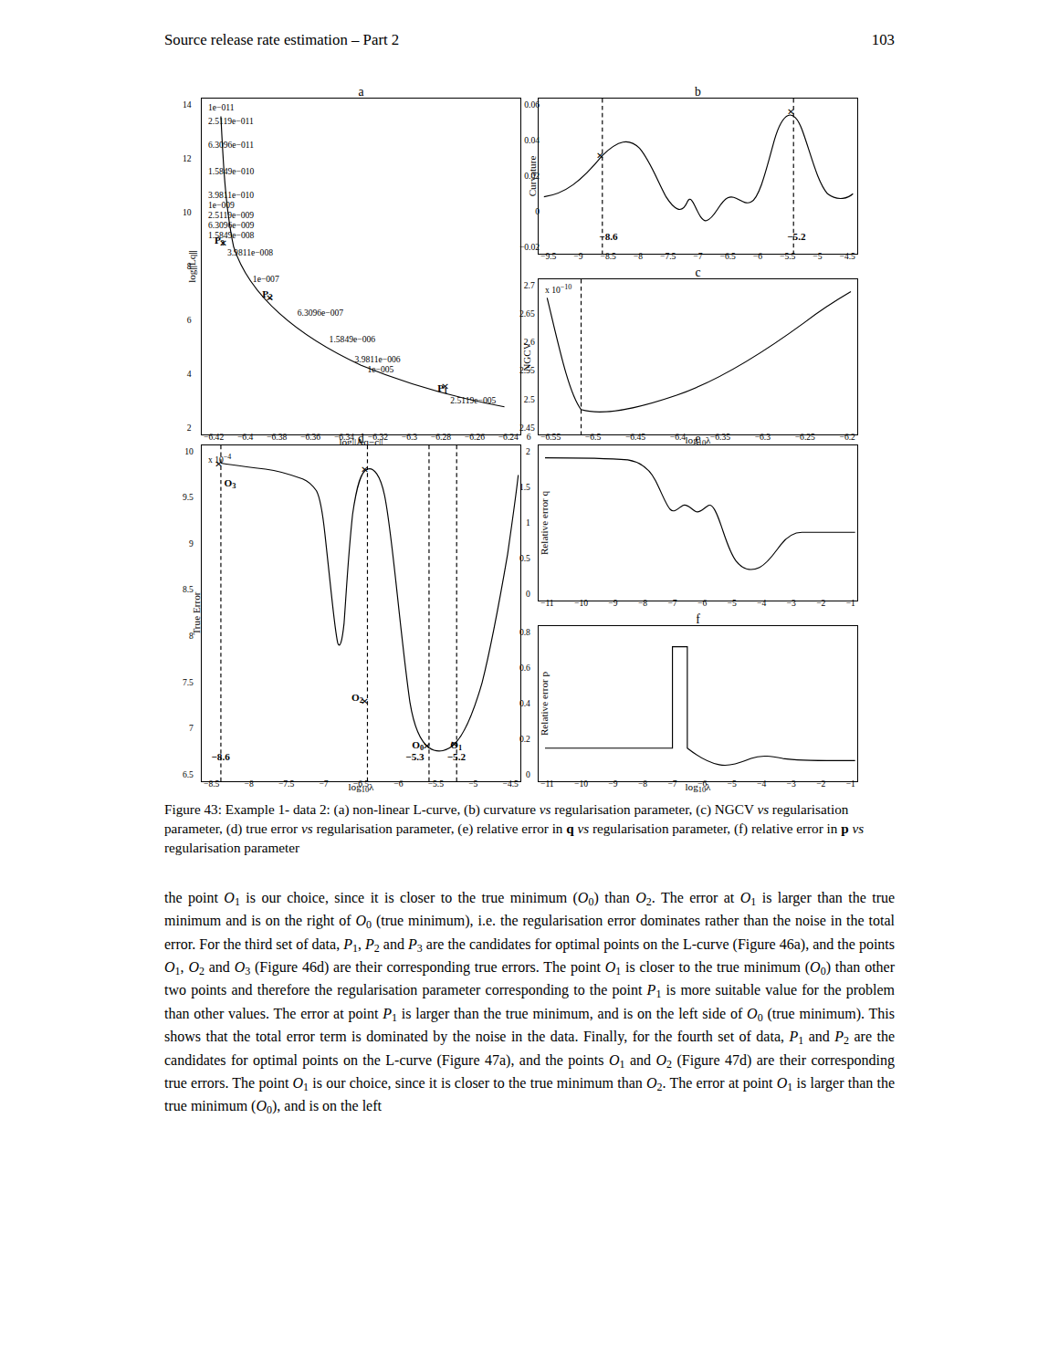Source release rate estimation – Part 2 103
a log||Lq|| log||Aq−c||
1412108642
−6.42−6.4−6.38−6.36−6.34−6.32−6.3−6.28−6.26−6.24
✕ ✕ ✕
P3 P2 P1 1e−011 2.5119e−011 6.3096e−011 1.5849e−010 3.9811e−010 1e−009 2.5119e−009 6.3096e−009 1.5849e−008 3.9811e−008 1e−007 6.3096e−007 1.5849e−006 3.9811e−006 1e−005 2.5119e−005 6
b Curvature
0.060.040.020−0.02
−9.5−9−8.5−8−7.5−7−6.5−6−5.5−5−4.5
✕ ✕
−8.6 −5.2
c NGCV log10λ x 10−10
2.72.652.62.552.52.45
−6.55−6.5−6.45−6.4−6.35−6.3−6.25−6.2
d True Error log10λ x 10−4
109.598.587.576.5
−8.5−8−7.5−7−6.5−6−5.5−5−4.5
✕ ✕ ✕ ✕ ✕
O3 O2 O0 O1 −8.6 −5.3 −5.2
e Relative error q
21.510.50
−11−10−9−8−7−6−5−4−3−2−1
f Relative error p log10λ
0.80.60.40.20
−11−10−9−8−7−6−5−4−3−2−1
Figure 43: Example 1- data 2: (a) non-linear L-curve, (b) curvature vs regularisation parameter, (c) NGCV vs regularisation parameter, (d) true error vs regularisation parameter, (e) relative error in q vs regularisation parameter, (f) relative error in p vs regularisation parameter
the point O1 is our choice, since it is closer to the true minimum (O0) than O2. The error at O1 is larger than the true minimum and is on the right of O0 (true minimum), i.e. the regularisation error dominates rather than the noise in the total error. For the third set of data, P1, P2 and P3 are the candidates for optimal points on the L-curve (Figure 46a), and the points O1, O2 and O3 (Figure 46d) are their corresponding true errors. The point O1 is closer to the true minimum (O0) than other two points and therefore the regularisation parameter corresponding to the point P1 is more suitable value for the problem than other values. The error at point P1 is larger than the true minimum, and is on the left side of O0 (true minimum). This shows that the total error term is dominated by the noise in the data. Finally, for the fourth set of data, P1 and P2 are the candidates for optimal points on the L-curve (Figure 47a), and the points O1 and O2 (Figure 47d) are their corresponding true errors. The point O1 is our choice, since it is closer to the true minimum than O2. The error at point O1 is larger than the true minimum (O0), and is on the left